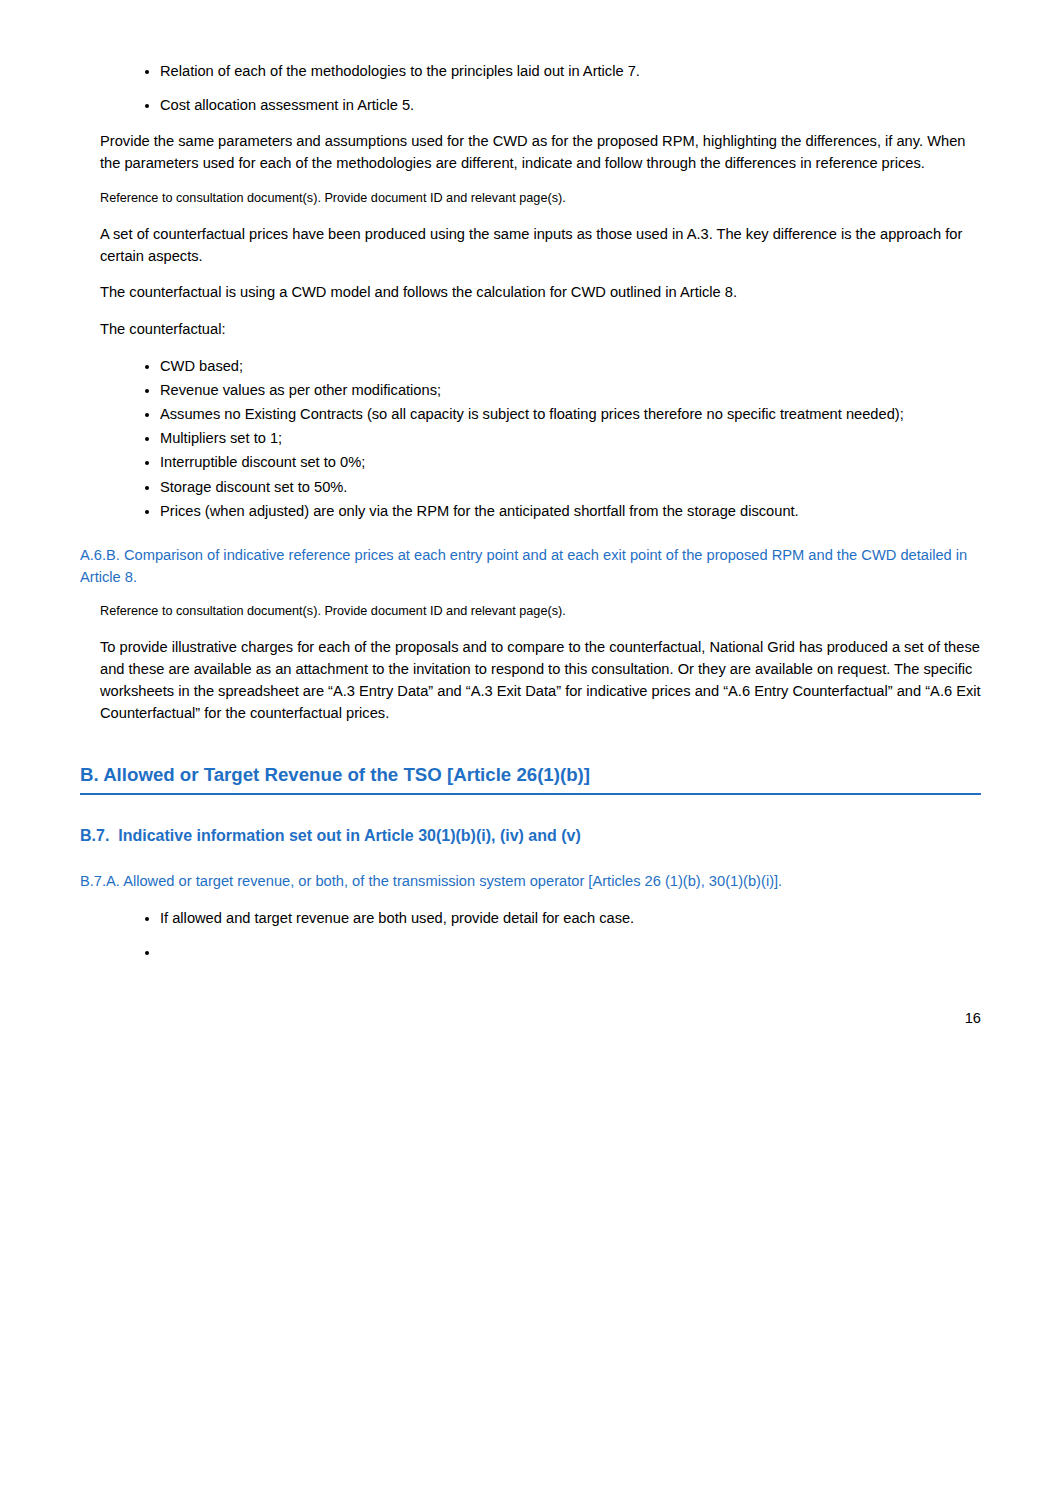Relation of each of the methodologies to the principles laid out in Article 7.
Cost allocation assessment in Article 5.
Provide the same parameters and assumptions used for the CWD as for the proposed RPM, highlighting the differences, if any. When the parameters used for each of the methodologies are different, indicate and follow through the differences in reference prices.
Reference to consultation document(s). Provide document ID and relevant page(s).
A set of counterfactual prices have been produced using the same inputs as those used in A.3. The key difference is the approach for certain aspects.
The counterfactual is using a CWD model and follows the calculation for CWD outlined in Article 8.
The counterfactual:
CWD based;
Revenue values as per other modifications;
Assumes no Existing Contracts (so all capacity is subject to floating prices therefore no specific treatment needed);
Multipliers set to 1;
Interruptible discount set to 0%;
Storage discount set to 50%.
Prices (when adjusted) are only via the RPM for the anticipated shortfall from the storage discount.
A.6.B. Comparison of indicative reference prices at each entry point and at each exit point of the proposed RPM and the CWD detailed in Article 8.
Reference to consultation document(s). Provide document ID and relevant page(s).
To provide illustrative charges for each of the proposals and to compare to the counterfactual, National Grid has produced a set of these and these are available as an attachment to the invitation to respond to this consultation. Or they are available on request. The specific worksheets in the spreadsheet are “A.3 Entry Data” and “A.3 Exit Data” for indicative prices and “A.6 Entry Counterfactual” and “A.6 Exit Counterfactual” for the counterfactual prices.
B. Allowed or Target Revenue of the TSO [Article 26(1)(b)]
B.7. Indicative information set out in Article 30(1)(b)(i), (iv) and (v)
B.7.A. Allowed or target revenue, or both, of the transmission system operator [Articles 26 (1)(b), 30(1)(b)(i)].
If allowed and target revenue are both used, provide detail for each case.
16